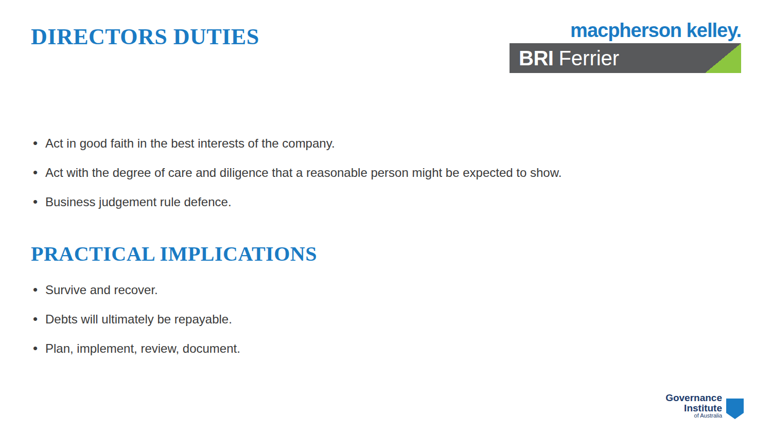DIRECTORS DUTIES
macpherson kelley.
BRI Ferrier
Act in good faith in the best interests of the company.
Act with the degree of care and diligence that a reasonable person might be expected to show.
Business judgement rule defence.
PRACTICAL IMPLICATIONS
Survive and recover.
Debts will ultimately be repayable.
Plan, implement, review, document.
Governance Institute of Australia